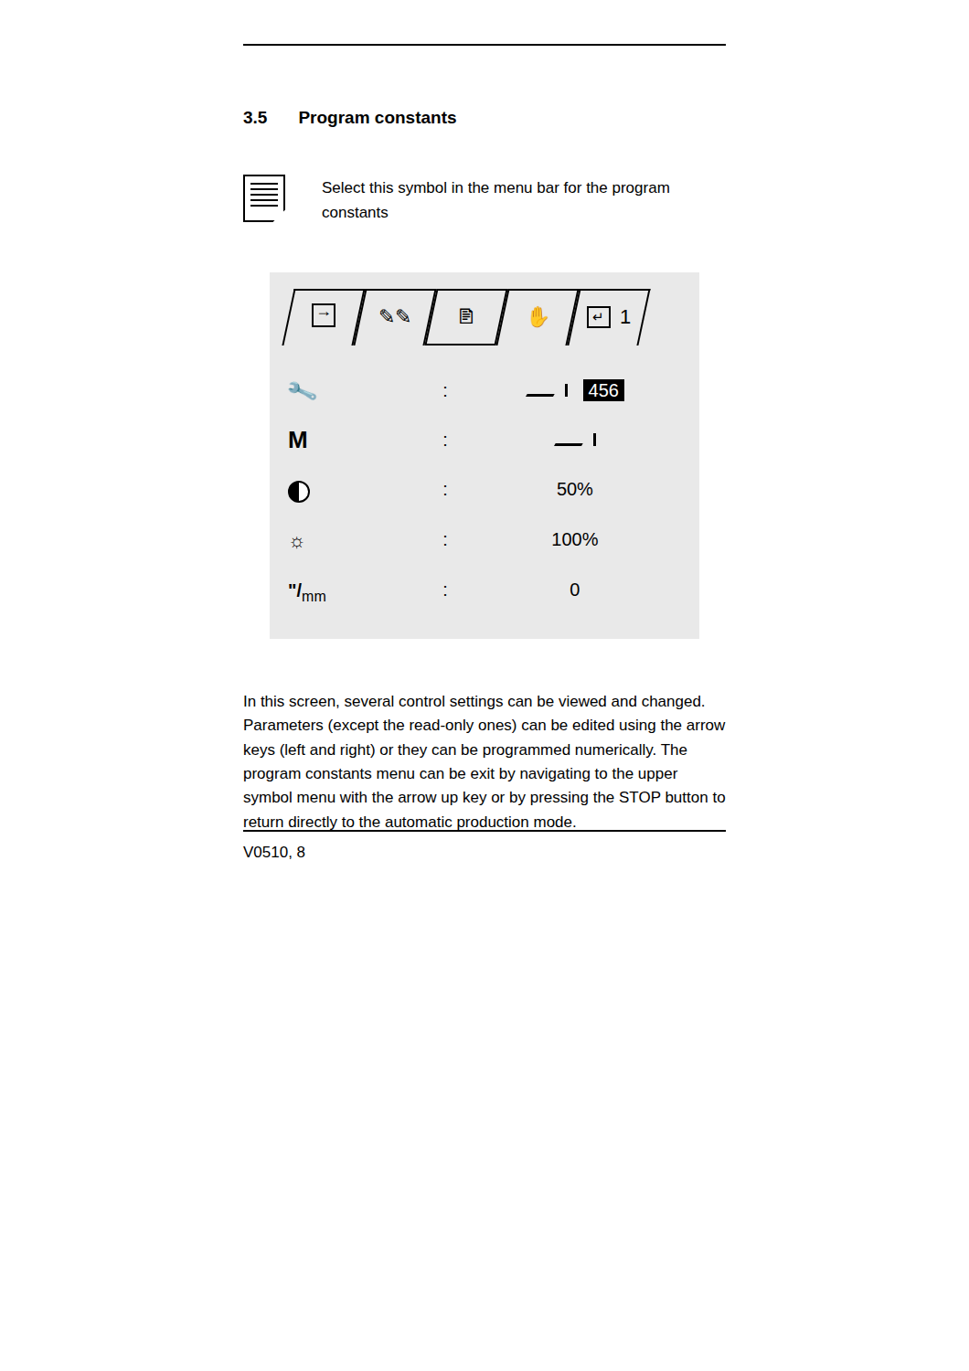3.5 Program constants
Select this symbol in the menu bar for the program constants
✎✎
🖹
✋
↵ 1
| 🔧 | : | 456 |
| M | : | |
| | : | 50% |
| ☼ | : | 100% |
| "/ mm | : | 0 |
In this screen, several control settings can be viewed and changed.
Parameters (except the read-only ones) can be edited using the arrow keys (left and right) or they can be programmed numerically. The program constants menu can be exit by navigating to the upper symbol menu with the arrow up key or by pressing the STOP button to return directly to the automatic production mode.
V0510, 8